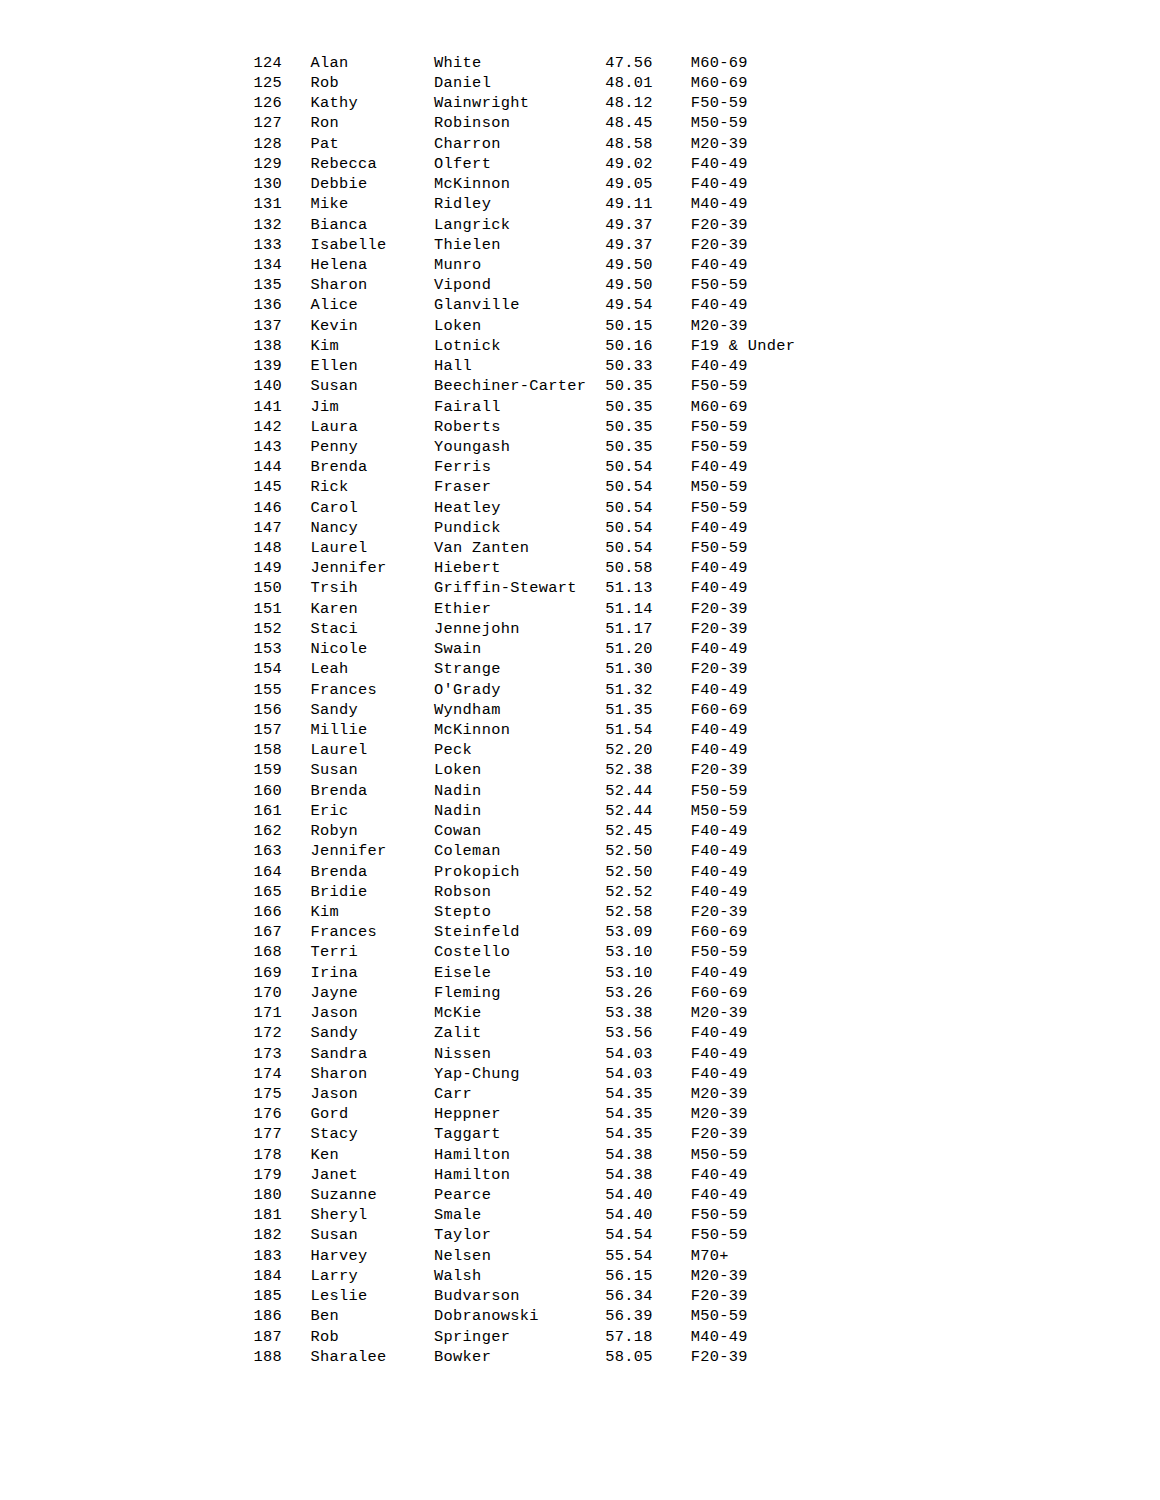124   Alan         White             47.56    M60-69
 125   Rob          Daniel            48.01    M60-69
 126   Kathy        Wainwright        48.12    F50-59
 127   Ron          Robinson          48.45    M50-59
 128   Pat          Charron           48.58    M20-39
 129   Rebecca      Olfert            49.02    F40-49
 130   Debbie       McKinnon          49.05    F40-49
 131   Mike         Ridley            49.11    M40-49
 132   Bianca       Langrick          49.37    F20-39
 133   Isabelle     Thielen           49.37    F20-39
 134   Helena       Munro             49.50    F40-49
 135   Sharon       Vipond            49.50    F50-59
 136   Alice        Glanville         49.54    F40-49
 137   Kevin        Loken             50.15    M20-39
 138   Kim          Lotnick           50.16    F19 & Under
 139   Ellen        Hall              50.33    F40-49
 140   Susan        Beechiner-Carter  50.35    F50-59
 141   Jim          Fairall           50.35    M60-69
 142   Laura        Roberts           50.35    F50-59
 143   Penny        Youngash          50.35    F50-59
 144   Brenda       Ferris            50.54    F40-49
 145   Rick         Fraser            50.54    M50-59
 146   Carol        Heatley           50.54    F50-59
 147   Nancy        Pundick           50.54    F40-49
 148   Laurel       Van Zanten        50.54    F50-59
 149   Jennifer     Hiebert           50.58    F40-49
 150   Trsih        Griffin-Stewart   51.13    F40-49
 151   Karen        Ethier            51.14    F20-39
 152   Staci        Jennejohn         51.17    F20-39
 153   Nicole       Swain             51.20    F40-49
 154   Leah         Strange           51.30    F20-39
 155   Frances      O'Grady           51.32    F40-49
 156   Sandy        Wyndham           51.35    F60-69
 157   Millie       McKinnon          51.54    F40-49
 158   Laurel       Peck              52.20    F40-49
 159   Susan        Loken             52.38    F20-39
 160   Brenda       Nadin             52.44    F50-59
 161   Eric         Nadin             52.44    M50-59
 162   Robyn        Cowan             52.45    F40-49
 163   Jennifer     Coleman           52.50    F40-49
 164   Brenda       Prokopich         52.50    F40-49
 165   Bridie       Robson            52.52    F40-49
 166   Kim          Stepto            52.58    F20-39
 167   Frances      Steinfeld         53.09    F60-69
 168   Terri        Costello          53.10    F50-59
 169   Irina        Eisele            53.10    F40-49
 170   Jayne        Fleming           53.26    F60-69
 171   Jason        McKie             53.38    M20-39
 172   Sandy        Zalit             53.56    F40-49
 173   Sandra       Nissen            54.03    F40-49
 174   Sharon       Yap-Chung         54.03    F40-49
 175   Jason        Carr              54.35    M20-39
 176   Gord         Heppner           54.35    M20-39
 177   Stacy        Taggart           54.35    F20-39
 178   Ken          Hamilton          54.38    M50-59
 179   Janet        Hamilton          54.38    F40-49
 180   Suzanne      Pearce            54.40    F40-49
 181   Sheryl       Smale             54.40    F50-59
 182   Susan        Taylor            54.54    F50-59
 183   Harvey       Nelsen            55.54    M70+
 184   Larry        Walsh             56.15    M20-39
 185   Leslie       Budvarson         56.34    F20-39
 186   Ben          Dobranowski       56.39    M50-59
 187   Rob          Springer          57.18    M40-49
 188   Sharalee     Bowker            58.05    F20-39